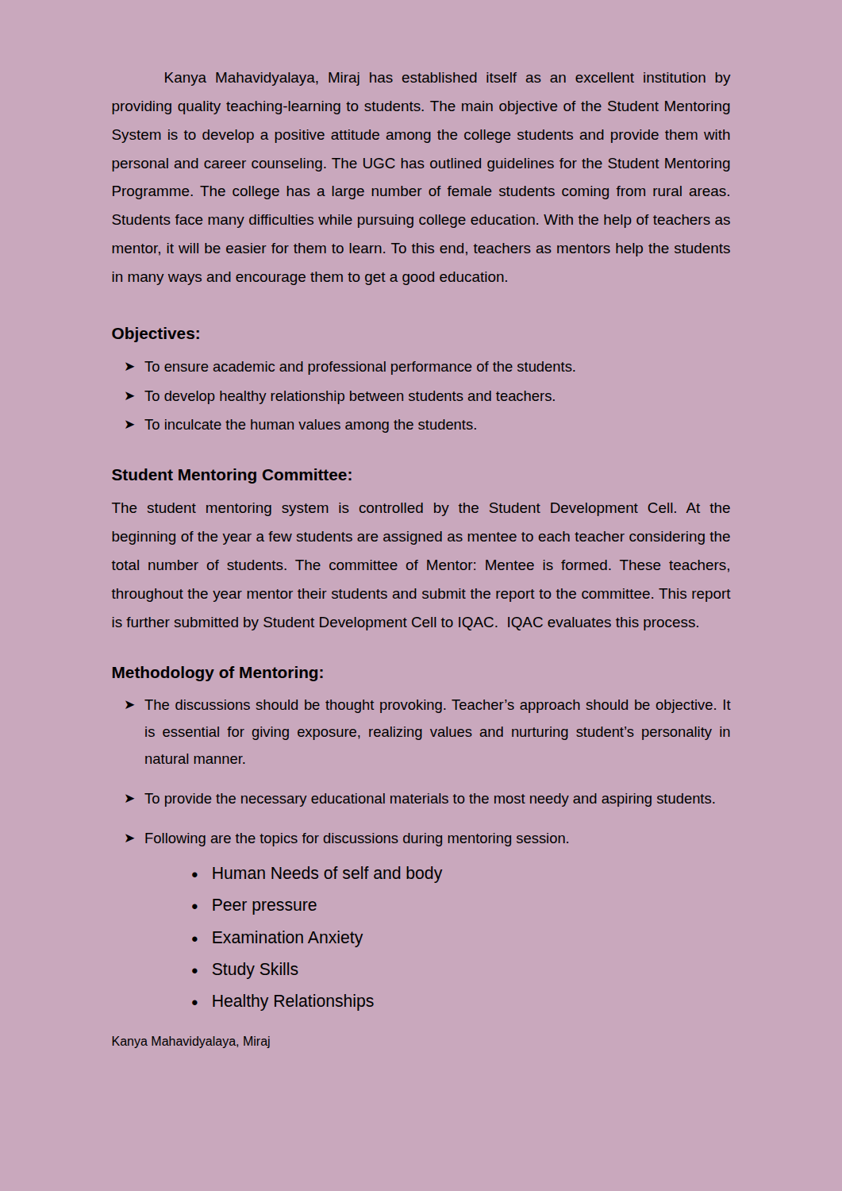Kanya Mahavidyalaya, Miraj has established itself as an excellent institution by providing quality teaching-learning to students. The main objective of the Student Mentoring System is to develop a positive attitude among the college students and provide them with personal and career counseling. The UGC has outlined guidelines for the Student Mentoring Programme. The college has a large number of female students coming from rural areas. Students face many difficulties while pursuing college education. With the help of teachers as mentor, it will be easier for them to learn. To this end, teachers as mentors help the students in many ways and encourage them to get a good education.
Objectives:
To ensure academic and professional performance of the students.
To develop healthy relationship between students and teachers.
To inculcate the human values among the students.
Student Mentoring Committee:
The student mentoring system is controlled by the Student Development Cell. At the beginning of the year a few students are assigned as mentee to each teacher considering the total number of students. The committee of Mentor: Mentee is formed. These teachers, throughout the year mentor their students and submit the report to the committee. This report is further submitted by Student Development Cell to IQAC. IQAC evaluates this process.
Methodology of Mentoring:
The discussions should be thought provoking. Teacher’s approach should be objective. It is essential for giving exposure, realizing values and nurturing student’s personality in natural manner.
To provide the necessary educational materials to the most needy and aspiring students.
Following are the topics for discussions during mentoring session.
Human Needs of self and body
Peer pressure
Examination Anxiety
Study Skills
Healthy Relationships
Kanya Mahavidyalaya, Miraj